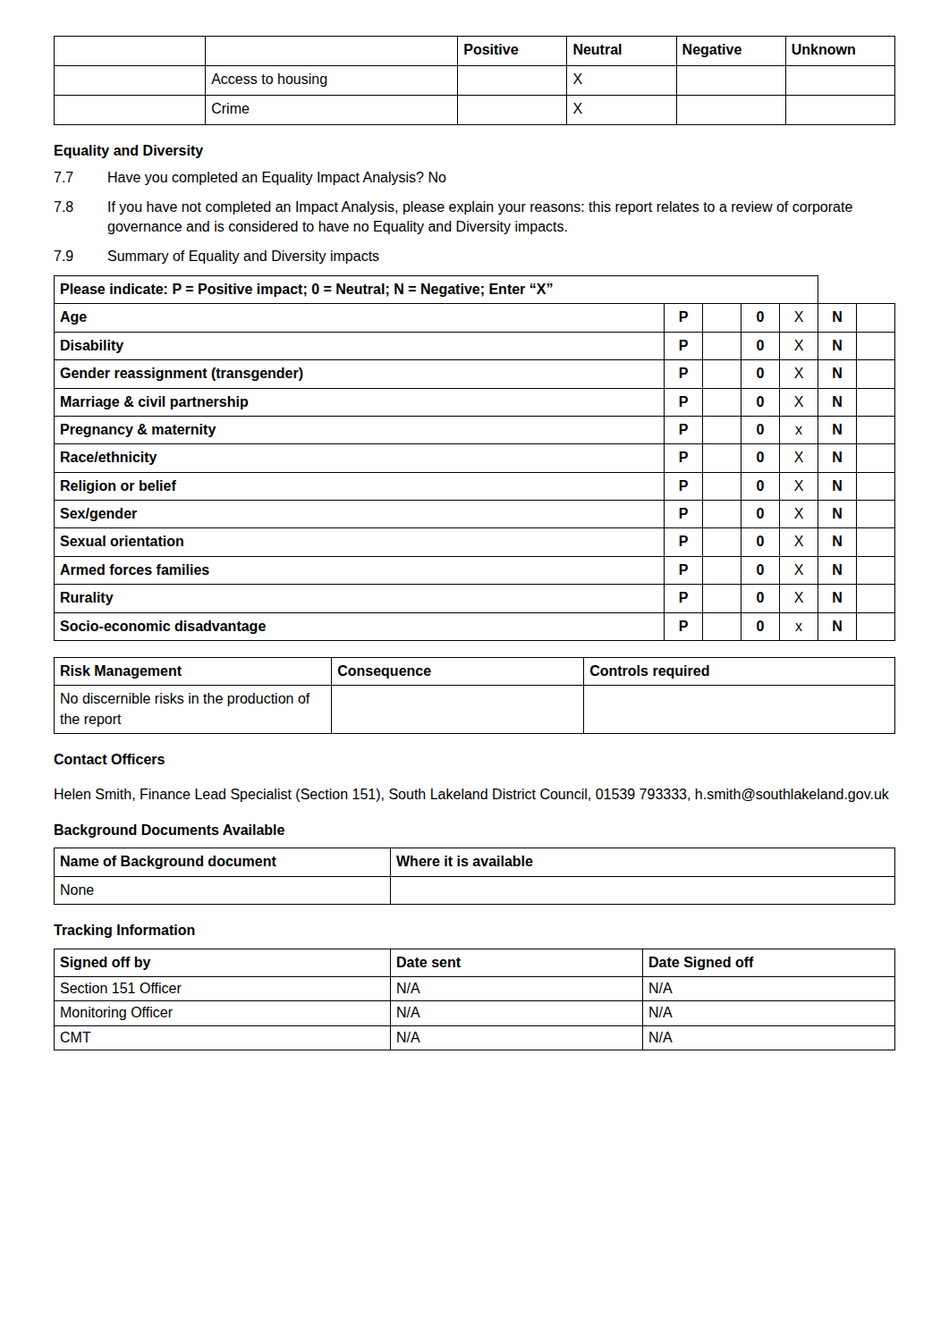| | | Positive | Neutral | Negative | Unknown |
| | Access to housing | | X | | |
| | Crime | | X | | |
Equality and Diversity
7.7
Have you completed an Equality Impact Analysis? No
7.8
If you have not completed an Impact Analysis, please explain your reasons: this report relates to a review of corporate governance and is considered to have no Equality and Diversity impacts.
7.9
Summary of Equality and Diversity impacts
| Please indicate: P = Positive impact; 0 = Neutral; N = Negative; Enter “X” |
| Age | P | | 0 | X | N | |
| Disability | P | | 0 | X | N | |
| Gender reassignment (transgender) | P | | 0 | X | N | |
| Marriage & civil partnership | P | | 0 | X | N | |
| Pregnancy & maternity | P | | 0 | x | N | |
| Race/ethnicity | P | | 0 | X | N | |
| Religion or belief | P | | 0 | X | N | |
| Sex/gender | P | | 0 | X | N | |
| Sexual orientation | P | | 0 | X | N | |
| Armed forces families | P | | 0 | X | N | |
| Rurality | P | | 0 | X | N | |
| Socio-economic disadvantage | P | | 0 | x | N | |
| Risk Management | Consequence | Controls required |
| --- | --- | --- |
| No discernible risks in the production of the report | | |
Contact Officers
Helen Smith, Finance Lead Specialist (Section 151), South Lakeland District Council, 01539 793333, h.smith@southlakeland.gov.uk
Background Documents Available
| Name of Background document | Where it is available |
| --- | --- |
| None | |
Tracking Information
| Signed off by | Date sent | Date Signed off |
| --- | --- | --- |
| Section 151 Officer | N/A | N/A |
| Monitoring Officer | N/A | N/A |
| CMT | N/A | N/A |